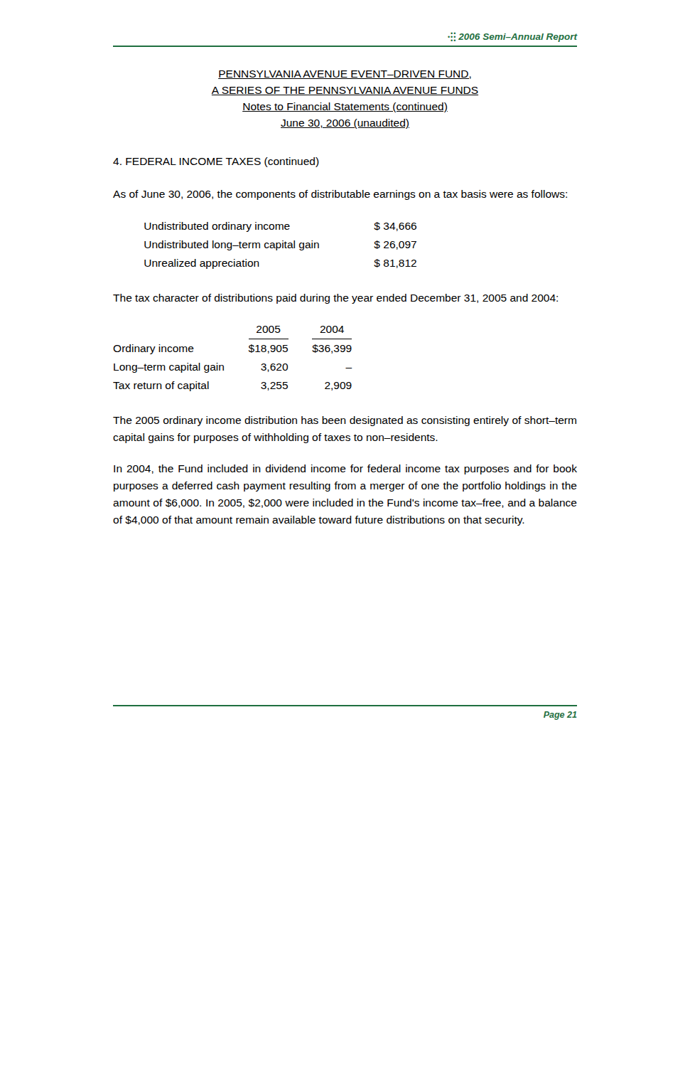•• ••• •• 2006 Semi–Annual Report
PENNSYLVANIA AVENUE EVENT–DRIVEN FUND,
A SERIES OF THE PENNSYLVANIA AVENUE FUNDS
Notes to Financial Statements (continued)
June 30, 2006 (unaudited)
4. FEDERAL INCOME TAXES (continued)
As of June 30, 2006, the components of distributable earnings on a tax basis were as follows:
| Undistributed ordinary income | $ 34,666 |
| Undistributed long–term capital gain | $ 26,097 |
| Unrealized appreciation | $ 81,812 |
The tax character of distributions paid during the year ended December 31, 2005 and 2004:
| | 2005 | | 2004 |
| Ordinary income | $18,905 | | $36,399 |
| Long–term capital gain | 3,620 | | – |
| Tax return of capital | 3,255 | | 2,909 |
The 2005 ordinary income distribution has been designated as consisting entirely of short–term capital gains for purposes of withholding of taxes to non–residents.
In 2004, the Fund included in dividend income for federal income tax purposes and for book purposes a deferred cash payment resulting from a merger of one the portfolio holdings in the amount of $6,000. In 2005, $2,000 were included in the Fund's income tax–free, and a balance of $4,000 of that amount remain available toward future distributions on that security.
Page 21